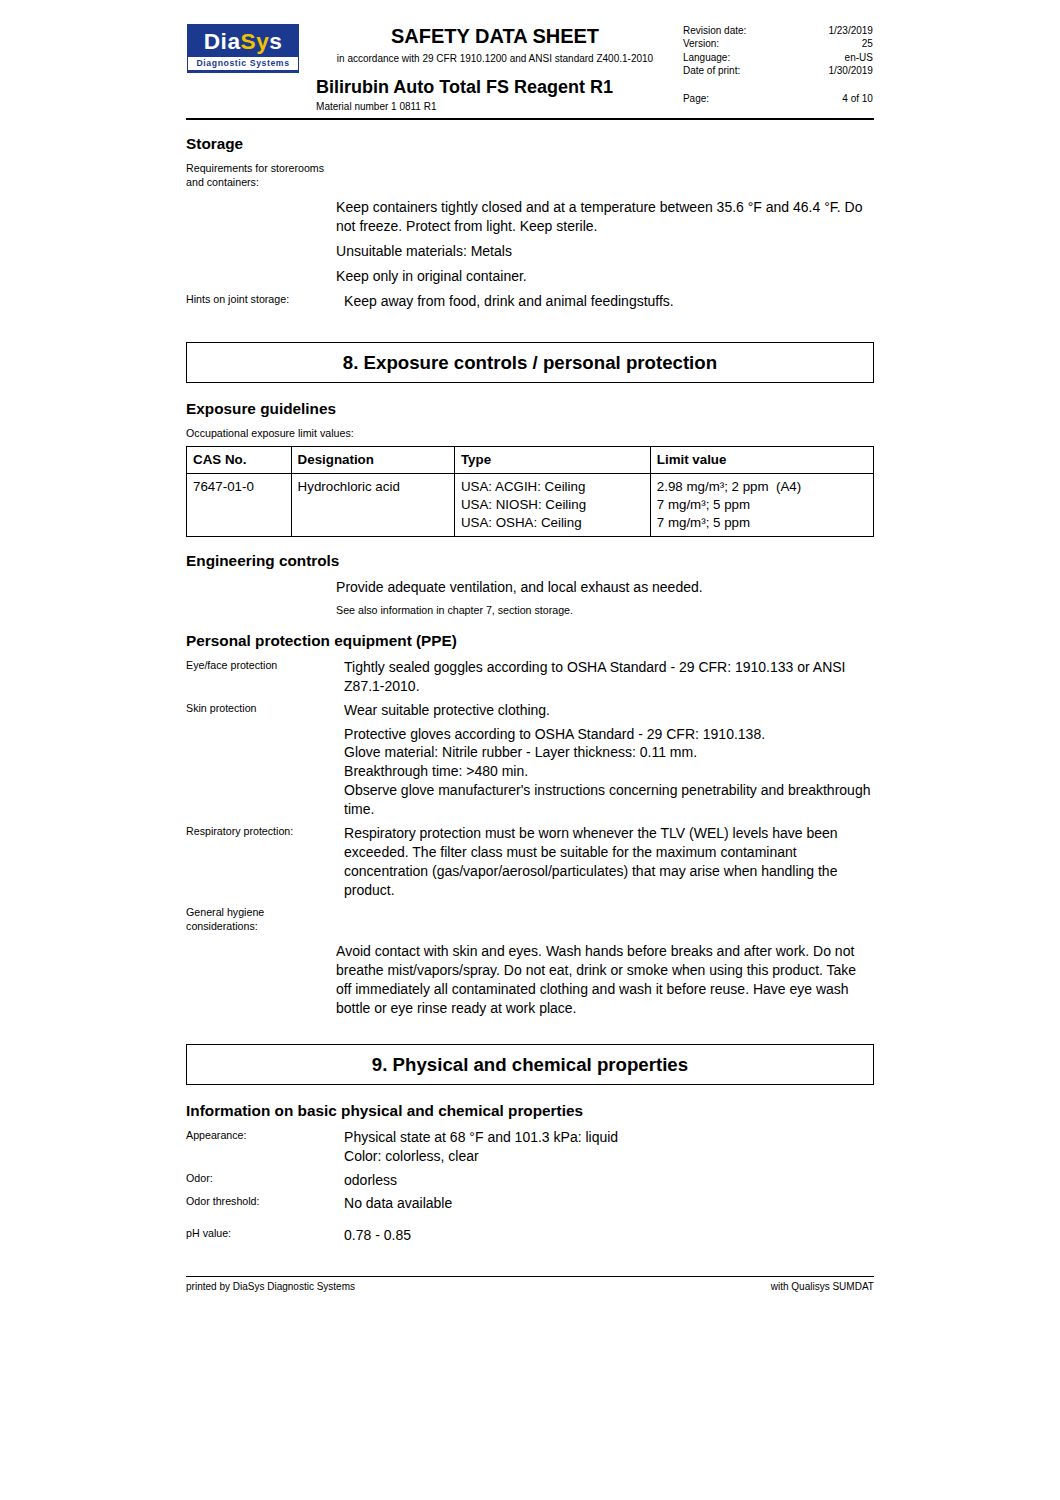| Dia Sy s Diagnostic Systems | SAFETY DATA SHEET in accordance with 29 CFR 1910.1200 and ANSI standard Z400.1-2010 Bilirubin Auto Total FS Reagent R1 Material number 1 0811 R1 | / Revision date: / 1/23/2019 / / Version: / 25 / / Language: / en-US / / Date of print: / 1/30/2019 / / Page: / 4 of 10 / |
Storage
| Requirements for storerooms and containers: | |
Keep containers tightly closed and at a temperature between 35.6 °F and 46.4 °F. Do not freeze. Protect from light. Keep sterile.
Unsuitable materials: Metals
Keep only in original container.
| Hints on joint storage: | Keep away from food, drink and animal feedingstuffs. |
8. Exposure controls / personal protection
Exposure guidelines
Occupational exposure limit values:
| CAS No. | Designation | Type | Limit value |
| --- | --- | --- | --- |
| 7647-01-0 | Hydrochloric acid | USA: ACGIH: Ceiling USA: NIOSH: Ceiling USA: OSHA: Ceiling | 2.98 mg/m³; 2 ppm (A4) 7 mg/m³; 5 ppm 7 mg/m³; 5 ppm |
Engineering controls
Provide adequate ventilation, and local exhaust as needed.
See also information in chapter 7, section storage.
Personal protection equipment (PPE)
| Eye/face protection | Tightly sealed goggles according to OSHA Standard - 29 CFR: 1910.133 or ANSI Z87.1-2010. |
| Skin protection | Wear suitable protective clothing. |
| | Protective gloves according to OSHA Standard - 29 CFR: 1910.138. Glove material: Nitrile rubber - Layer thickness: 0.11 mm. Breakthrough time: >480 min. Observe glove manufacturer's instructions concerning penetrability and breakthrough time. |
| Respiratory protection: | Respiratory protection must be worn whenever the TLV (WEL) levels have been exceeded. The filter class must be suitable for the maximum contaminant concentration (gas/vapor/aerosol/particulates) that may arise when handling the product. |
| General hygiene considerations: | |
Avoid contact with skin and eyes. Wash hands before breaks and after work. Do not breathe mist/vapors/spray. Do not eat, drink or smoke when using this product. Take off immediately all contaminated clothing and wash it before reuse. Have eye wash bottle or eye rinse ready at work place.
9. Physical and chemical properties
Information on basic physical and chemical properties
| Appearance: | Physical state at 68 °F and 101.3 kPa: liquid Color: colorless, clear |
| Odor: | odorless |
| Odor threshold: | No data available |
| pH value: | 0.78 - 0.85 |
printed by DiaSys Diagnostic Systems with Qualisys SUMDAT